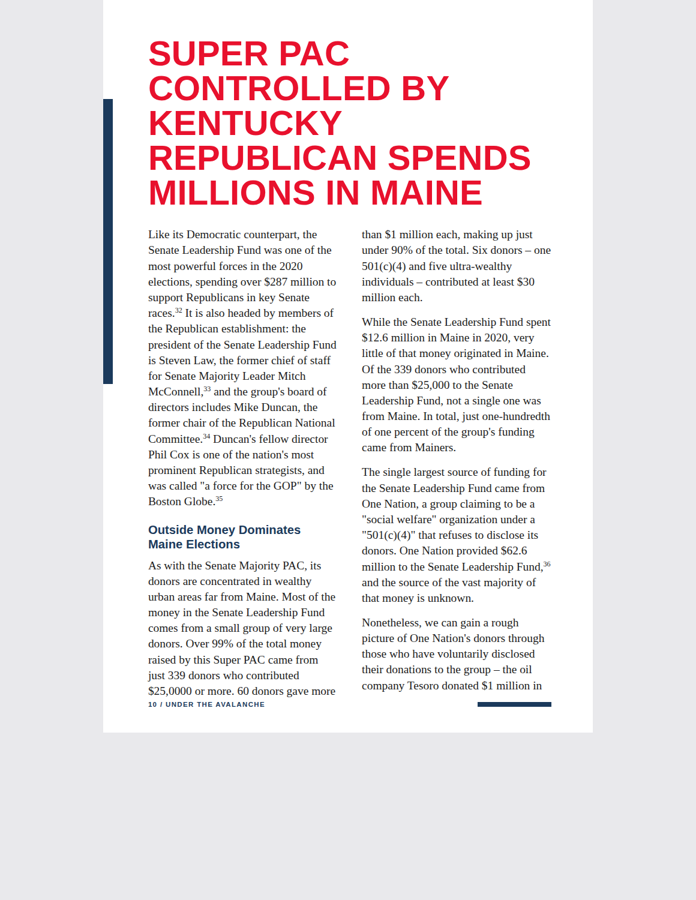Super PAC Controlled by Kentucky Republican Spends Millions in Maine
Like its Democratic counterpart, the Senate Leadership Fund was one of the most powerful forces in the 2020 elections, spending over $287 million to support Republicans in key Senate races.32 It is also headed by members of the Republican establishment: the president of the Senate Leadership Fund is Steven Law, the former chief of staff for Senate Majority Leader Mitch McConnell,33 and the group's board of directors includes Mike Duncan, the former chair of the Republican National Committee.34 Duncan's fellow director Phil Cox is one of the nation's most prominent Republican strategists, and was called "a force for the GOP" by the Boston Globe.35
Outside Money Dominates Maine Elections
As with the Senate Majority PAC, its donors are concentrated in wealthy urban areas far from Maine. Most of the money in the Senate Leadership Fund comes from a small group of very large donors. Over 99% of the total money raised by this Super PAC came from just 339 donors who contributed $25,0000 or more. 60 donors gave more than $1 million each, making up just under 90% of the total. Six donors – one 501(c)(4) and five ultra-wealthy individuals – contributed at least $30 million each.
While the Senate Leadership Fund spent $12.6 million in Maine in 2020, very little of that money originated in Maine. Of the 339 donors who contributed more than $25,000 to the Senate Leadership Fund, not a single one was from Maine. In total, just one-hundredth of one percent of the group's funding came from Mainers.
The single largest source of funding for the Senate Leadership Fund came from One Nation, a group claiming to be a "social welfare" organization under a "501(c)(4)" that refuses to disclose its donors. One Nation provided $62.6 million to the Senate Leadership Fund,36 and the source of the vast majority of that money is unknown.
Nonetheless, we can gain a rough picture of One Nation's donors through those who have voluntarily disclosed their donations to the group – the oil company Tesoro donated $1 million in
10 / Under the Avalanche